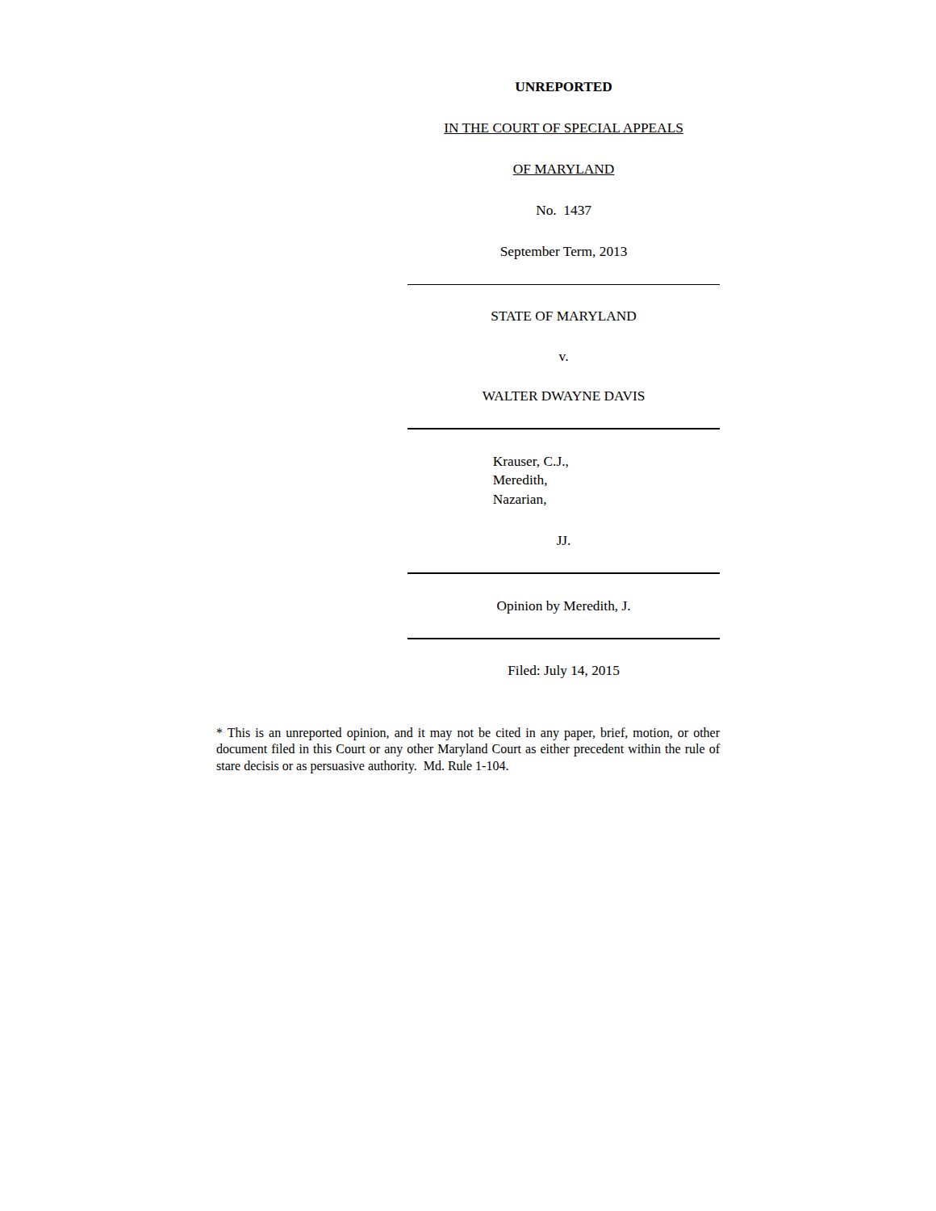UNREPORTED
IN THE COURT OF SPECIAL APPEALS
OF MARYLAND
No. 1437
September Term, 2013
STATE OF MARYLAND
v.
WALTER DWAYNE DAVIS
Krauser, C.J.,
Meredith,
Nazarian,
JJ.
Opinion by Meredith, J.
Filed: July 14, 2015
* This is an unreported opinion, and it may not be cited in any paper, brief, motion, or other document filed in this Court or any other Maryland Court as either precedent within the rule of stare decisis or as persuasive authority. Md. Rule 1-104.